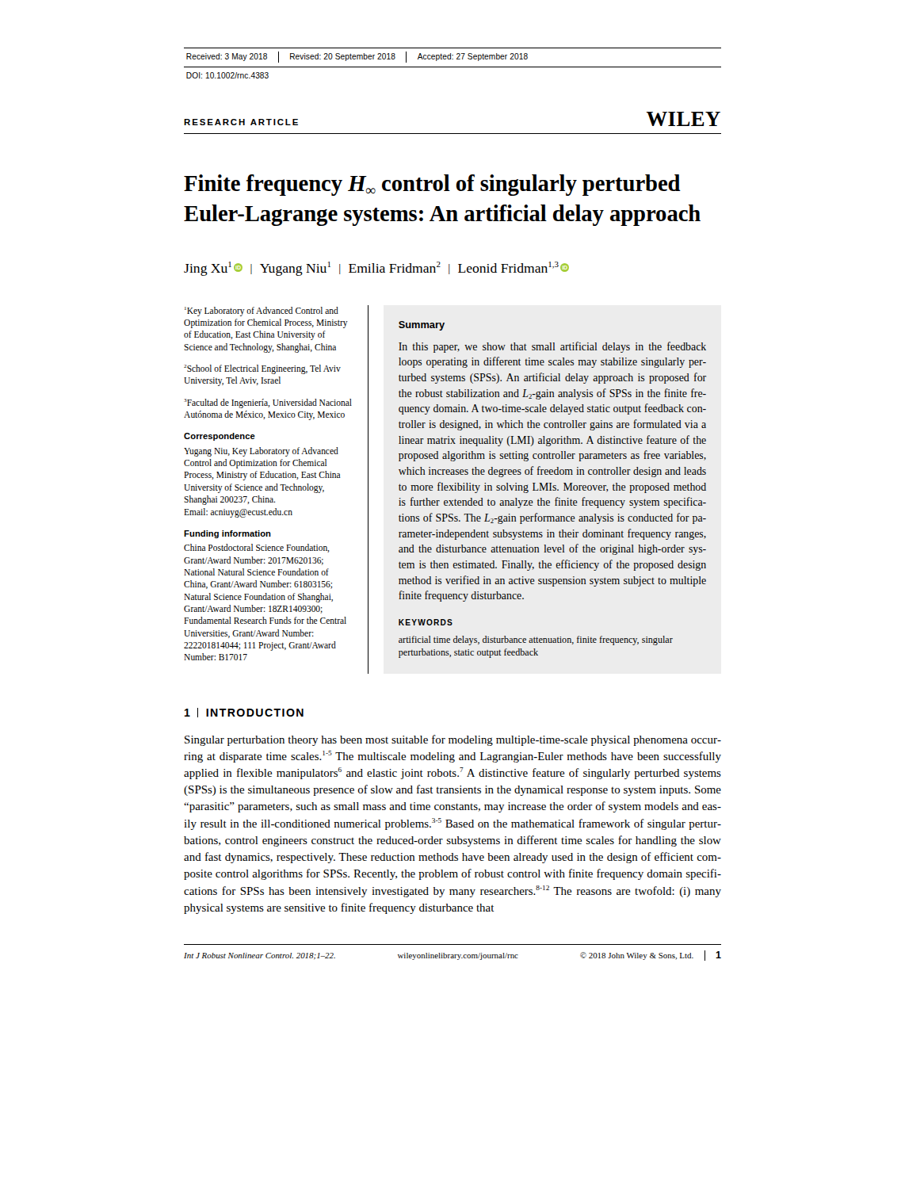Received: 3 May 2018 Revised: 20 September 2018 Accepted: 27 September 2018
DOI: 10.1002/rnc.4383
Research Article
WILEY
Finite frequency H∞ control of singularly perturbed
Euler-Lagrange systems: An artificial delay approach
Jing Xu1 |Yugang Niu1|Emilia Fridman2|Leonid Fridman1,3
1Key Laboratory of Advanced Control and Optimization for Chemical Process, Ministry of Education, East China University of Science and Technology, Shanghai, China
2School of Electrical Engineering, Tel Aviv University, Tel Aviv, Israel
3Facultad de Ingeniería, Universidad Nacional Autónoma de México, Mexico City, Mexico
Correspondence
Yugang Niu, Key Laboratory of Advanced Control and Optimization for Chemical Process, Ministry of Education, East China University of Science and Technology, Shanghai 200237, China.
Email: acniuyg@ecust.edu.cn
Funding information
China Postdoctoral Science Foundation, Grant/Award Number: 2017M620136; National Natural Science Foundation of China, Grant/Award Number: 61803156; Natural Science Foundation of Shanghai, Grant/Award Number: 18ZR1409300; Fundamental Research Funds for the Central Universities, Grant/Award Number: 222201814044; 111 Project, Grant/Award Number: B17017
Summary
In this paper, we show that small artificial delays in the feedback loops operating in different time scales may stabilize singularly perturbed systems (SPSs). An artificial delay approach is proposed for the robust stabilization and L 2-gain analysis of SPSs in the finite frequency domain. A two-time-scale delayed static output feedback controller is designed, in which the controller gains are formulated via a linear matrix inequality (LMI) algorithm. A distinctive feature of the proposed algorithm is setting controller parameters as free variables, which increases the degrees of freedom in controller design and leads to more flexibility in solving LMIs. Moreover, the proposed method is further extended to analyze the finite frequency system specifications of SPSs. The L 2-gain performance analysis is conducted for parameter-independent subsystems in their dominant frequency ranges, and the disturbance attenuation level of the original high-order system is then estimated. Finally, the efficiency of the proposed design method is verified in an active suspension system subject to multiple finite frequency disturbance.
Keywords
artificial time delays, disturbance attenuation, finite frequency, singular perturbations, static output feedback
1 INTRODUCTION
Singular perturbation theory has been most suitable for modeling multiple-time-scale physical phenomena occurring at disparate time scales.1-5 The multiscale modeling and Lagrangian-Euler methods have been successfully applied in flexible manipulators6 and elastic joint robots.7 A distinctive feature of singularly perturbed systems (SPSs) is the simultaneous presence of slow and fast transients in the dynamical response to system inputs. Some “parasitic” parameters, such as small mass and time constants, may increase the order of system models and easily result in the ill-conditioned numerical problems.3-5 Based on the mathematical framework of singular perturbations, control engineers construct the reduced-order subsystems in different time scales for handling the slow and fast dynamics, respectively. These reduction methods have been already used in the design of efficient composite control algorithms for SPSs. Recently, the problem of robust control with finite frequency domain specifications for SPSs has been intensively investigated by many researchers.8-12 The reasons are twofold: (i) many physical systems are sensitive to finite frequency disturbance that
Int J Robust Nonlinear Control. 2018;1–22.
wileyonlinelibrary.com/journal/rnc
© 2018 John Wiley & Sons, Ltd. 1